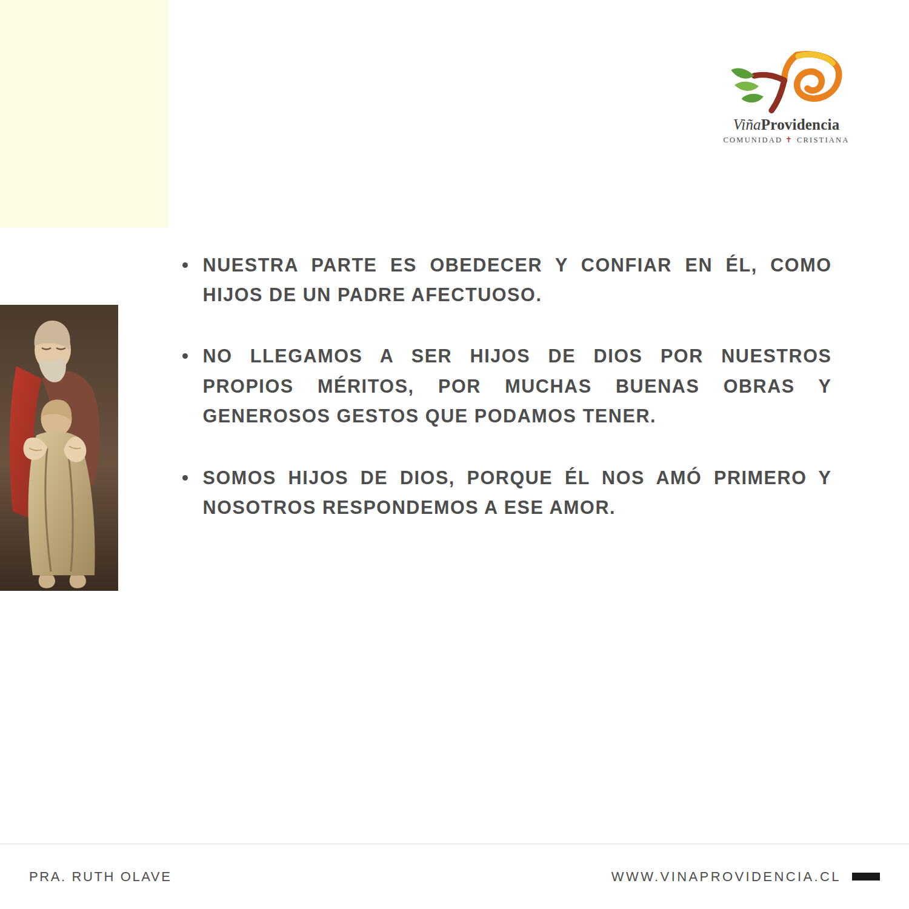Viña Providencia
COMUNIDAD ✝ CRISTIANA
Nuestra parte es obedecer y confiar en Él, como hijos de un Padre afectuoso.
No llegamos a ser hijos de Dios por nuestros propios méritos, por muchas buenas obras y generosos gestos que podamos tener.
Somos hijos de Dios, porque Él nos amó primero y nosotros respondemos a ese amor.
Pra. Ruth Olave
www.vinaprovidencia.cl